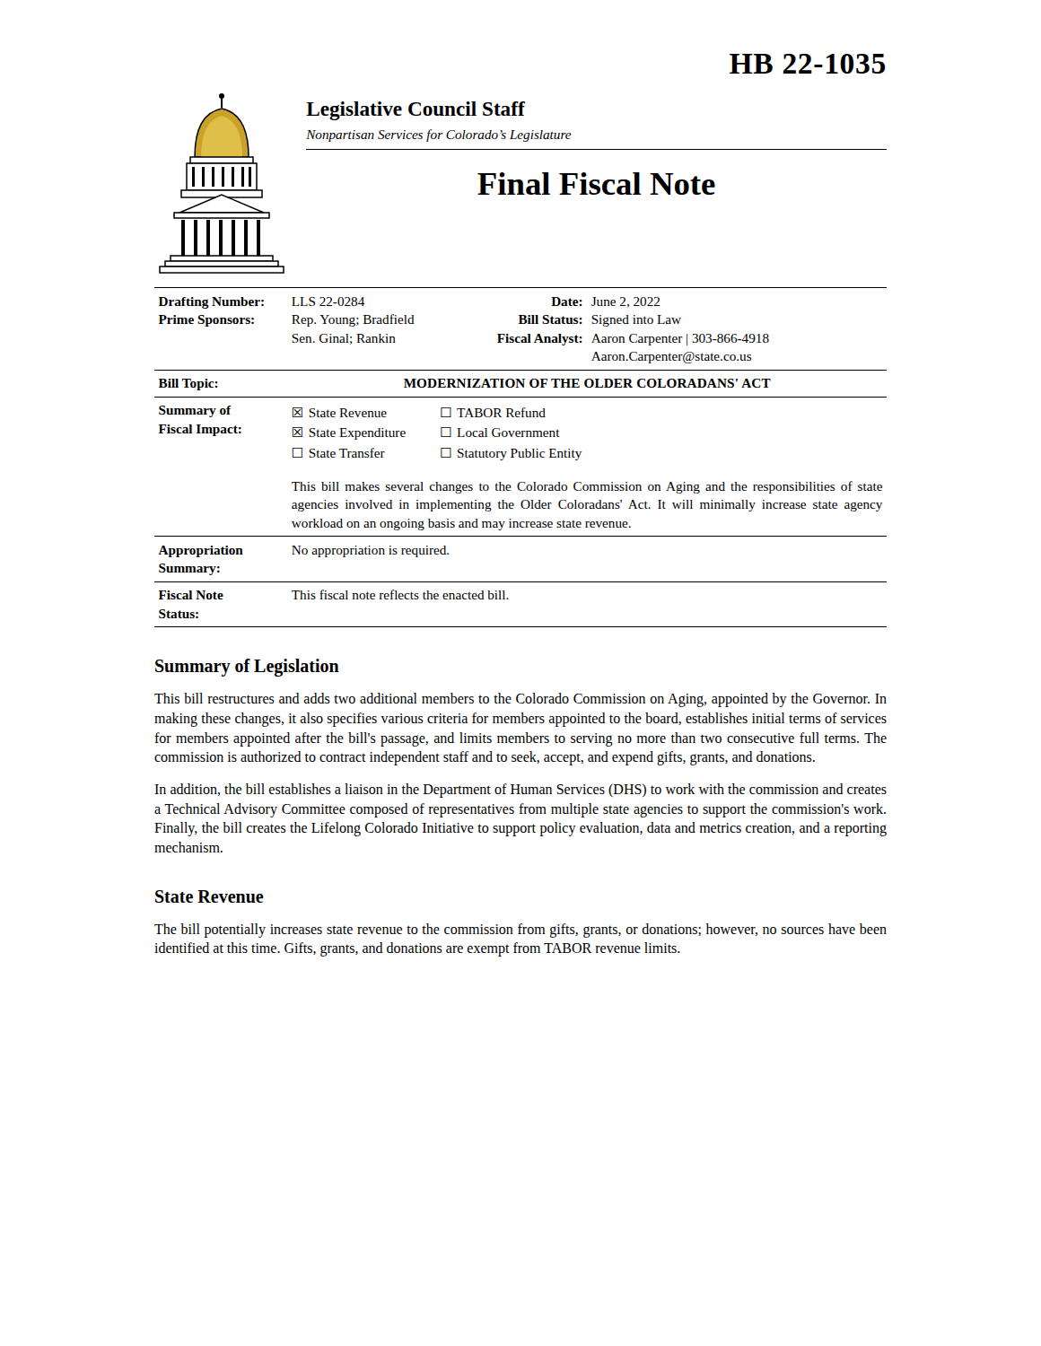HB 22-1035
Legislative Council Staff
Nonpartisan Services for Colorado’s Legislature
Final Fiscal Note
| Drafting Number: Prime Sponsors: | LLS 22-0284 Rep. Young; Bradfield Sen. Ginal; Rankin | Date: Bill Status: Fiscal Analyst: | June 2, 2022 Signed into Law Aaron Carpenter / 303-866-4918 Aaron.Carpenter@state.co.us |
| Bill Topic: | MODERNIZATION OF THE OLDER COLORADANS' ACT |
| Summary of Fiscal Impact: | ☒ State Revenue ☒ State Expenditure ☐ State Transfer ☐ TABOR Refund ☐ Local Government ☐ Statutory Public Entity This bill makes several changes to the Colorado Commission on Aging and the responsibilities of state agencies involved in implementing the Older Coloradans' Act. It will minimally increase state agency workload on an ongoing basis and may increase state revenue. |
| Appropriation Summary: | No appropriation is required. |
| Fiscal Note Status: | This fiscal note reflects the enacted bill. |
Summary of Legislation
This bill restructures and adds two additional members to the Colorado Commission on Aging, appointed by the Governor. In making these changes, it also specifies various criteria for members appointed to the board, establishes initial terms of services for members appointed after the bill's passage, and limits members to serving no more than two consecutive full terms. The commission is authorized to contract independent staff and to seek, accept, and expend gifts, grants, and donations.
In addition, the bill establishes a liaison in the Department of Human Services (DHS) to work with the commission and creates a Technical Advisory Committee composed of representatives from multiple state agencies to support the commission's work. Finally, the bill creates the Lifelong Colorado Initiative to support policy evaluation, data and metrics creation, and a reporting mechanism.
State Revenue
The bill potentially increases state revenue to the commission from gifts, grants, or donations; however, no sources have been identified at this time. Gifts, grants, and donations are exempt from TABOR revenue limits.